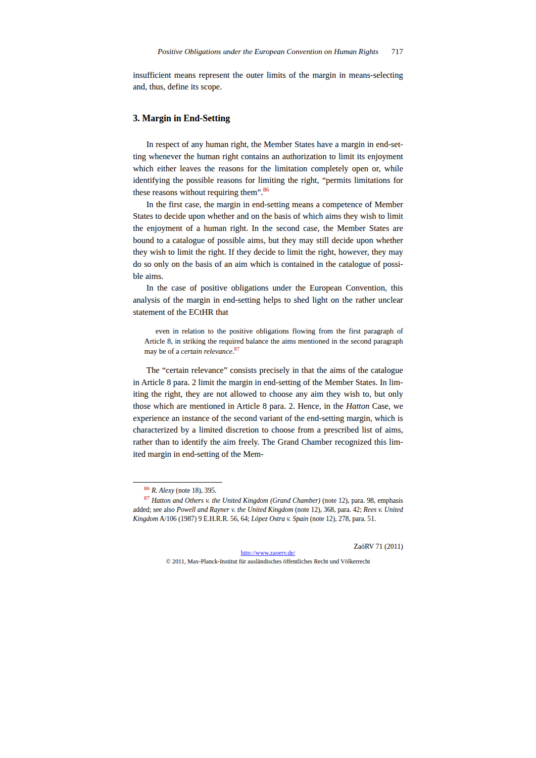Positive Obligations under the European Convention on Human Rights717
insufficient means represent the outer limits of the margin in means-selecting and, thus, define its scope.
3. Margin in End-Setting
In respect of any human right, the Member States have a margin in end-setting whenever the human right contains an authorization to limit its enjoyment which either leaves the reasons for the limitation completely open or, while identifying the possible reasons for limiting the right, “permits limitations for these reasons without requiring them”.86
In the first case, the margin in end-setting means a competence of Member States to decide upon whether and on the basis of which aims they wish to limit the enjoyment of a human right. In the second case, the Member States are bound to a catalogue of possible aims, but they may still decide upon whether they wish to limit the right. If they decide to limit the right, however, they may do so only on the basis of an aim which is contained in the catalogue of possible aims.
In the case of positive obligations under the European Convention, this analysis of the margin in end-setting helps to shed light on the rather unclear statement of the ECtHR that
even in relation to the positive obligations flowing from the first paragraph of Article 8, in striking the required balance the aims mentioned in the second paragraph may be of a certain relevance.87
The “certain relevance” consists precisely in that the aims of the catalogue in Article 8 para. 2 limit the margin in end-setting of the Member States. In limiting the right, they are not allowed to choose any aim they wish to, but only those which are mentioned in Article 8 para. 2. Hence, in the Hatton Case, we experience an instance of the second variant of the end-setting margin, which is characterized by a limited discretion to choose from a prescribed list of aims, rather than to identify the aim freely. The Grand Chamber recognized this limited margin in end-setting of the Mem-
86 R. Alexy (note 18), 395.
87 Hatton and Others v. the United Kingdom (Grand Chamber) (note 12), para. 98, emphasis added; see also Powell and Rayner v. the United Kingdom (note 12), 368, para. 42; Rees v. United Kingdom A/106 (1987) 9 E.H.R.R. 56, 64; López Ostra v. Spain (note 12), 278, para. 51.
ZaöRV 71 (2011)
http://www.zaoerv.de/
© 2011, Max-Planck-Institut für ausländisches öffentliches Recht und Völkerrecht